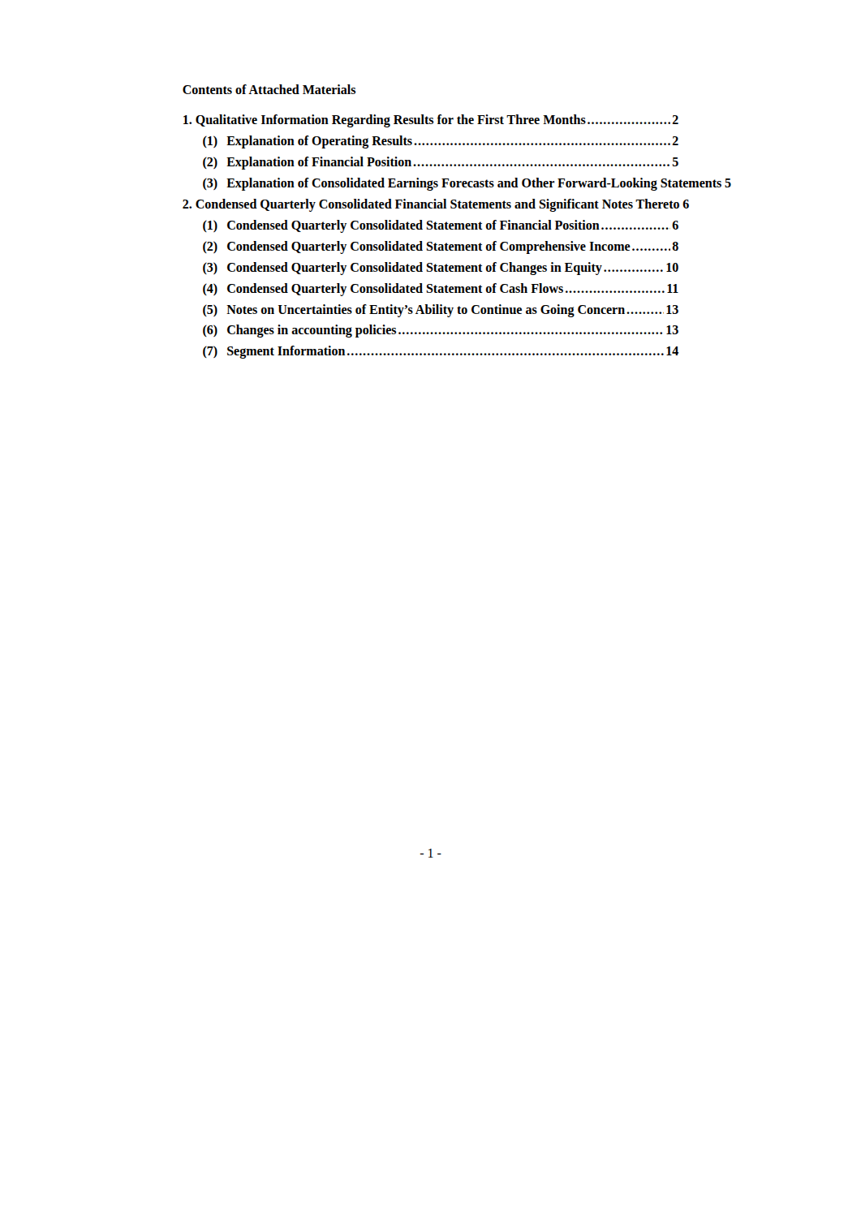Contents of Attached Materials
1. Qualitative Information Regarding Results for the First Three Months ................................................. 2
(1) Explanation of Operating Results ......................................................................................................... 2
(2) Explanation of Financial Position ......................................................................................................... 5
(3) Explanation of Consolidated Earnings Forecasts and Other Forward-Looking Statements ......... 5
2. Condensed Quarterly Consolidated Financial Statements and Significant Notes Thereto .................. 6
(1) Condensed Quarterly Consolidated Statement of Financial Position ............................................. 6
(2) Condensed Quarterly Consolidated Statement of Comprehensive Income .................................... 8
(3) Condensed Quarterly Consolidated Statement of Changes in Equity .......................................... 10
(4) Condensed Quarterly Consolidated Statement of Cash Flows ....................................................... 11
(5) Notes on Uncertainties of Entity’s Ability to Continue as Going Concern .................................... 13
(6) Changes in accounting policies ......................................................................................................... 13
(7) Segment Information ............................................................................................................................. 14
- 1 -